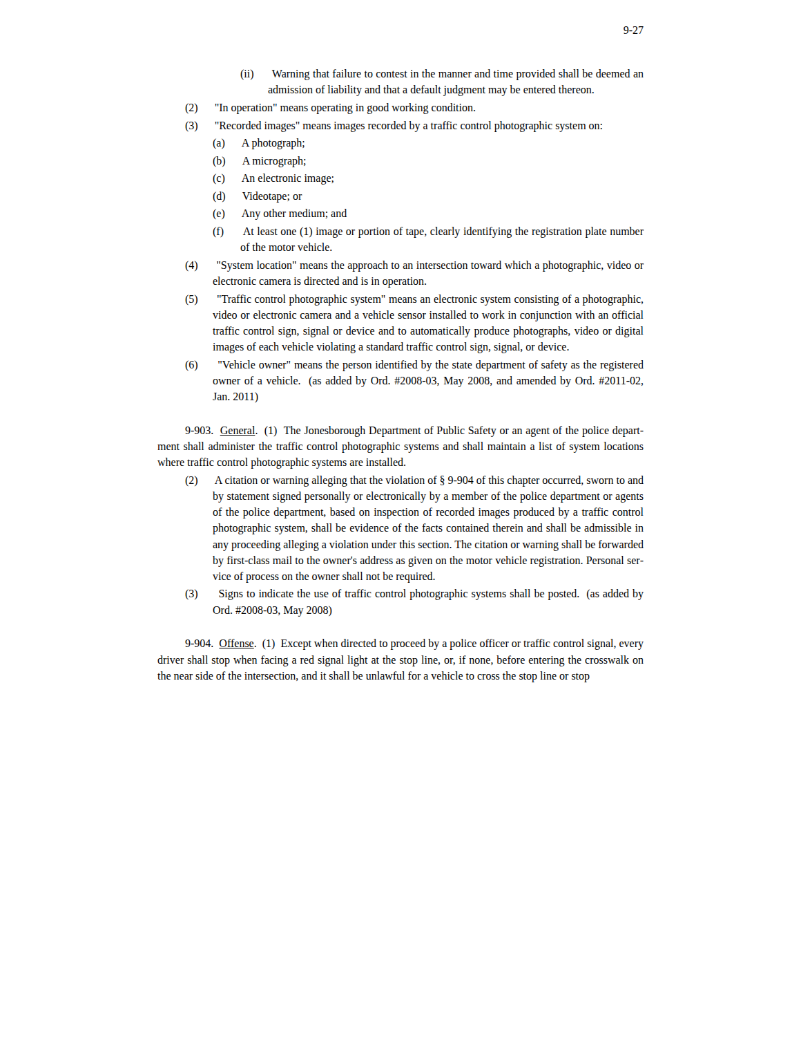9-27
(ii) Warning that failure to contest in the manner and time provided shall be deemed an admission of liability and that a default judgment may be entered thereon.
(2) "In operation" means operating in good working condition.
(3) "Recorded images" means images recorded by a traffic control photographic system on:
(a) A photograph;
(b) A micrograph;
(c) An electronic image;
(d) Videotape; or
(e) Any other medium; and
(f) At least one (1) image or portion of tape, clearly identifying the registration plate number of the motor vehicle.
(4) "System location" means the approach to an intersection toward which a photographic, video or electronic camera is directed and is in operation.
(5) "Traffic control photographic system" means an electronic system consisting of a photographic, video or electronic camera and a vehicle sensor installed to work in conjunction with an official traffic control sign, signal or device and to automatically produce photographs, video or digital images of each vehicle violating a standard traffic control sign, signal, or device.
(6) "Vehicle owner" means the person identified by the state department of safety as the registered owner of a vehicle. (as added by Ord. #2008-03, May 2008, and amended by Ord. #2011-02, Jan. 2011)
9-903. General. (1) The Jonesborough Department of Public Safety or an agent of the police department shall administer the traffic control photographic systems and shall maintain a list of system locations where traffic control photographic systems are installed.
(2) A citation or warning alleging that the violation of § 9-904 of this chapter occurred, sworn to and by statement signed personally or electronically by a member of the police department or agents of the police department, based on inspection of recorded images produced by a traffic control photographic system, shall be evidence of the facts contained therein and shall be admissible in any proceeding alleging a violation under this section. The citation or warning shall be forwarded by first-class mail to the owner's address as given on the motor vehicle registration. Personal service of process on the owner shall not be required.
(3) Signs to indicate the use of traffic control photographic systems shall be posted. (as added by Ord. #2008-03, May 2008)
9-904. Offense. (1) Except when directed to proceed by a police officer or traffic control signal, every driver shall stop when facing a red signal light at the stop line, or, if none, before entering the crosswalk on the near side of the intersection, and it shall be unlawful for a vehicle to cross the stop line or stop